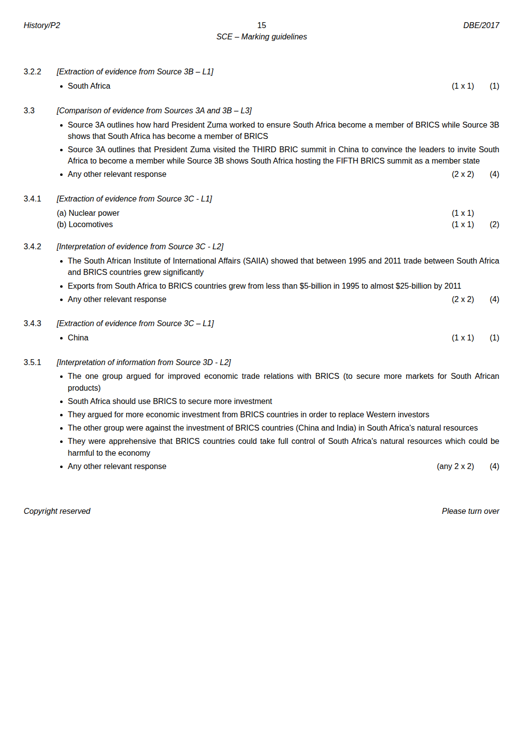History/P2
15 SCE – Marking guidelines
DBE/2017
3.2.2
[Extraction of evidence from Source 3B – L1]
South Africa (1 x 1) (1)
3.3
[Comparison of evidence from Sources 3A and 3B – L3]
Source 3A outlines how hard President Zuma worked to ensure South Africa become a member of BRICS while Source 3B shows that South Africa has become a member of BRICS
Source 3A outlines that President Zuma visited the THIRD BRIC summit in China to convince the leaders to invite South Africa to become a member while Source 3B shows South Africa hosting the FIFTH BRICS summit as a member state
Any other relevant response (2 x 2) (4)
3.4.1
[Extraction of evidence from Source 3C - L1]
(a) Nuclear power (1 x 1)
(b) Locomotives (1 x 1) (2)
3.4.2
[Interpretation of evidence from Source 3C - L2]
The South African Institute of International Affairs (SAIIA) showed that between 1995 and 2011 trade between South Africa and BRICS countries grew significantly
Exports from South Africa to BRICS countries grew from less than $5-billion in 1995 to almost $25-billion by 2011
Any other relevant response (2 x 2) (4)
3.4.3
[Extraction of evidence from Source 3C – L1]
China (1 x 1) (1)
3.5.1
[Interpretation of information from Source 3D - L2]
The one group argued for improved economic trade relations with BRICS (to secure more markets for South African products)
South Africa should use BRICS to secure more investment
They argued for more economic investment from BRICS countries in order to replace Western investors
The other group were against the investment of BRICS countries (China and India) in South Africa's natural resources
They were apprehensive that BRICS countries could take full control of South Africa's natural resources which could be harmful to the economy
Any other relevant response (any 2 x 2) (4)
Copyright reserved
Please turn over